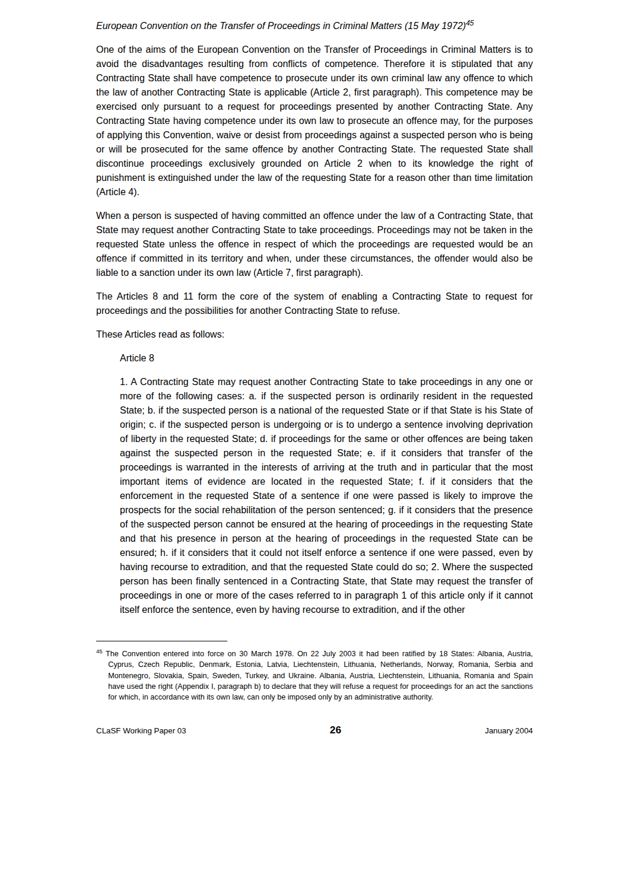European Convention on the Transfer of Proceedings in Criminal Matters (15 May 1972)45
One of the aims of the European Convention on the Transfer of Proceedings in Criminal Matters is to avoid the disadvantages resulting from conflicts of competence. Therefore it is stipulated that any Contracting State shall have competence to prosecute under its own criminal law any offence to which the law of another Contracting State is applicable (Article 2, first paragraph). This competence may be exercised only pursuant to a request for proceedings presented by another Contracting State. Any Contracting State having competence under its own law to prosecute an offence may, for the purposes of applying this Convention, waive or desist from proceedings against a suspected person who is being or will be prosecuted for the same offence by another Contracting State. The requested State shall discontinue proceedings exclusively grounded on Article 2 when to its knowledge the right of punishment is extinguished under the law of the requesting State for a reason other than time limitation (Article 4).
When a person is suspected of having committed an offence under the law of a Contracting State, that State may request another Contracting State to take proceedings. Proceedings may not be taken in the requested State unless the offence in respect of which the proceedings are requested would be an offence if committed in its territory and when, under these circumstances, the offender would also be liable to a sanction under its own law (Article 7, first paragraph).
The Articles 8 and 11 form the core of the system of enabling a Contracting State to request for proceedings and the possibilities for another Contracting State to refuse.
These Articles read as follows:
Article 8
1. A Contracting State may request another Contracting State to take proceedings in any one or more of the following cases: a. if the suspected person is ordinarily resident in the requested State; b. if the suspected person is a national of the requested State or if that State is his State of origin; c. if the suspected person is undergoing or is to undergo a sentence involving deprivation of liberty in the requested State; d. if proceedings for the same or other offences are being taken against the suspected person in the requested State; e. if it considers that transfer of the proceedings is warranted in the interests of arriving at the truth and in particular that the most important items of evidence are located in the requested State; f. if it considers that the enforcement in the requested State of a sentence if one were passed is likely to improve the prospects for the social rehabilitation of the person sentenced; g. if it considers that the presence of the suspected person cannot be ensured at the hearing of proceedings in the requesting State and that his presence in person at the hearing of proceedings in the requested State can be ensured; h. if it considers that it could not itself enforce a sentence if one were passed, even by having recourse to extradition, and that the requested State could do so; 2. Where the suspected person has been finally sentenced in a Contracting State, that State may request the transfer of proceedings in one or more of the cases referred to in paragraph 1 of this article only if it cannot itself enforce the sentence, even by having recourse to extradition, and if the other
45 The Convention entered into force on 30 March 1978. On 22 July 2003 it had been ratified by 18 States: Albania, Austria, Cyprus, Czech Republic, Denmark, Estonia, Latvia, Liechtenstein, Lithuania, Netherlands, Norway, Romania, Serbia and Montenegro, Slovakia, Spain, Sweden, Turkey, and Ukraine. Albania, Austria, Liechtenstein, Lithuania, Romania and Spain have used the right (Appendix I, paragraph b) to declare that they will refuse a request for proceedings for an act the sanctions for which, in accordance with its own law, can only be imposed only by an administrative authority.
CLaSF Working Paper 03 26 January 2004